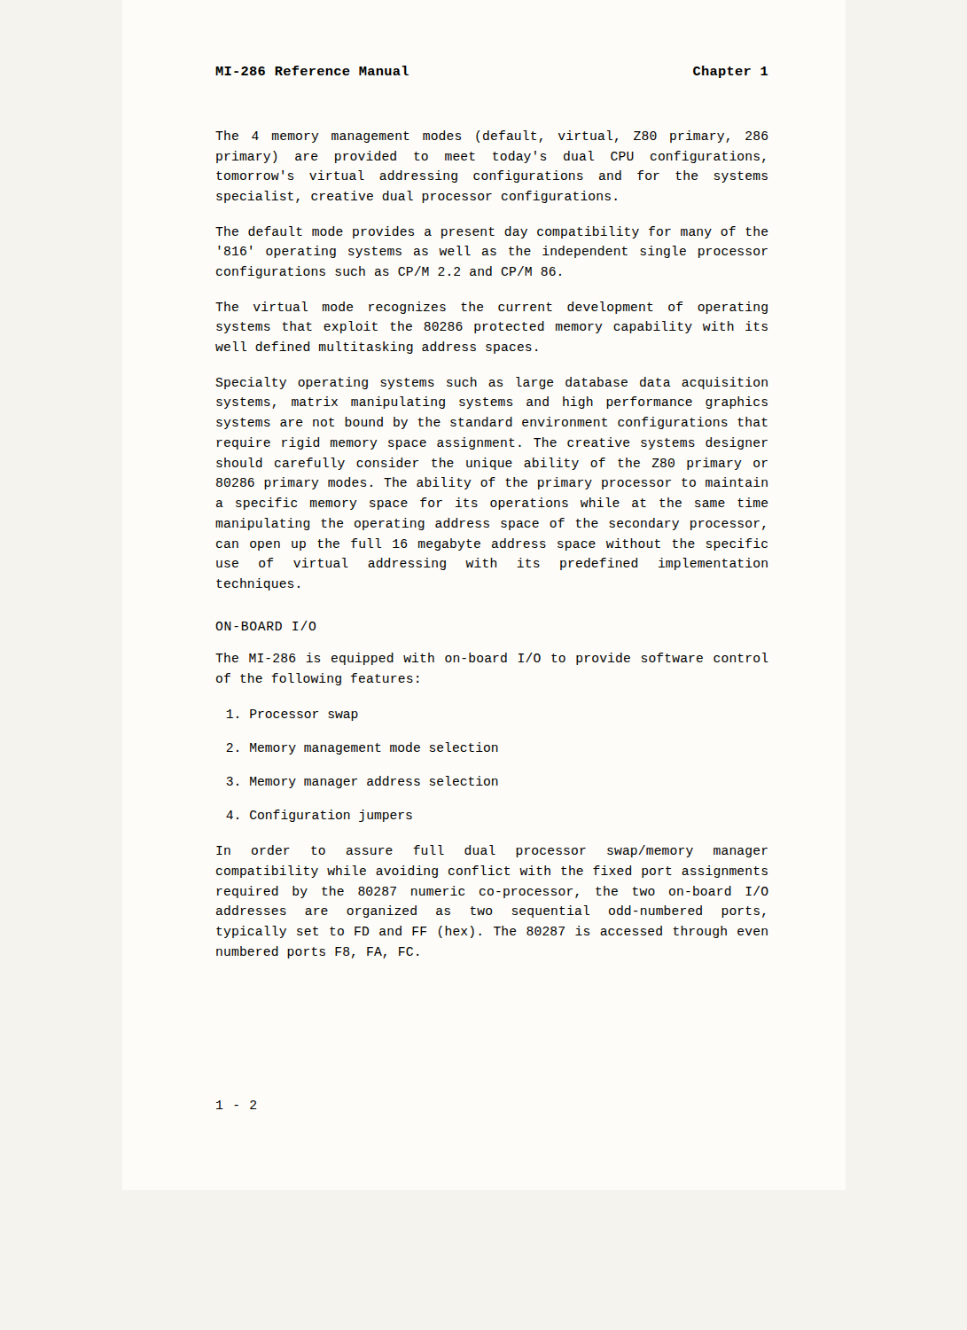MI-286 Reference Manual Chapter 1
The 4 memory management modes (default, virtual, Z80 primary, 286 primary) are provided to meet today's dual CPU configurations, tomorrow's virtual addressing configurations and for the systems specialist, creative dual processor configurations.
The default mode provides a present day compatibility for many of the '816' operating systems as well as the independent single processor configurations such as CP/M 2.2 and CP/M 86.
The virtual mode recognizes the current development of operating systems that exploit the 80286 protected memory capability with its well defined multitasking address spaces.
Specialty operating systems such as large database data acquisition systems, matrix manipulating systems and high performance graphics systems are not bound by the standard environment configurations that require rigid memory space assignment. The creative systems designer should carefully consider the unique ability of the Z80 primary or 80286 primary modes. The ability of the primary processor to maintain a specific memory space for its operations while at the same time manipulating the operating address space of the secondary processor, can open up the full 16 megabyte address space without the specific use of virtual addressing with its predefined implementation techniques.
ON-BOARD I/O
The MI-286 is equipped with on-board I/O to provide software control of the following features:
Processor swap
Memory management mode selection
Memory manager address selection
Configuration jumpers
In order to assure full dual processor swap/memory manager compatibility while avoiding conflict with the fixed port assignments required by the 80287 numeric co-processor, the two on-board I/O addresses are organized as two sequential odd-numbered ports, typically set to FD and FF (hex). The 80287 is accessed through even numbered ports F8, FA, FC.
1 - 2